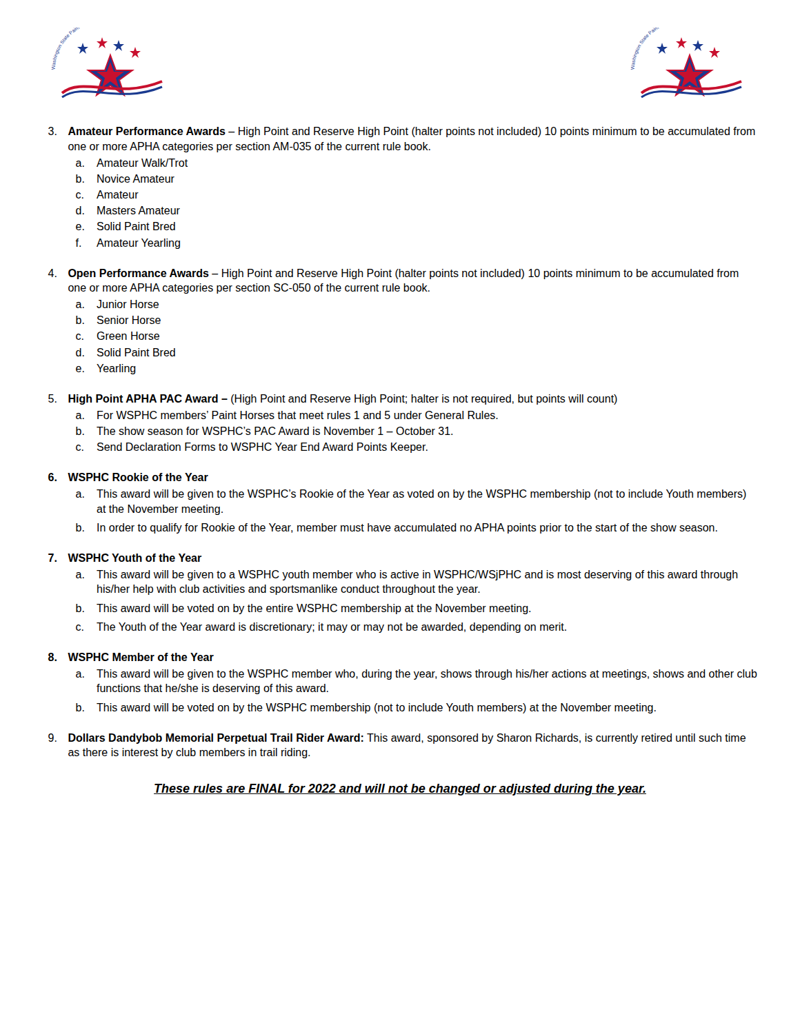Washington State Paint Horse Club
Washington State Paint Horse Club
Amateur Performance Awards – High Point and Reserve High Point (halter points not included) 10 points minimum to be accumulated from one or more APHA categories per section AM-035 of the current rule book.
Amateur Walk/Trot
Novice Amateur
Amateur
Masters Amateur
Solid Paint Bred
Amateur Yearling
Open Performance Awards – High Point and Reserve High Point (halter points not included) 10 points minimum to be accumulated from one or more APHA categories per section SC-050 of the current rule book.
Junior Horse
Senior Horse
Green Horse
Solid Paint Bred
Yearling
High Point APHA PAC Award – (High Point and Reserve High Point; halter is not required, but points will count)
For WSPHC members’ Paint Horses that meet rules 1 and 5 under General Rules.
The show season for WSPHC’s PAC Award is November 1 – October 31.
Send Declaration Forms to WSPHC Year End Award Points Keeper.
WSPHC Rookie of the Year
This award will be given to the WSPHC’s Rookie of the Year as voted on by the WSPHC membership (not to include Youth members) at the November meeting.
In order to qualify for Rookie of the Year, member must have accumulated no APHA points prior to the start of the show season.
WSPHC Youth of the Year
This award will be given to a WSPHC youth member who is active in WSPHC/WSjPHC and is most deserving of this award through his/her help with club activities and sportsmanlike conduct throughout the year.
This award will be voted on by the entire WSPHC membership at the November meeting.
The Youth of the Year award is discretionary; it may or may not be awarded, depending on merit.
WSPHC Member of the Year
This award will be given to the WSPHC member who, during the year, shows through his/her actions at meetings, shows and other club functions that he/she is deserving of this award.
This award will be voted on by the WSPHC membership (not to include Youth members) at the November meeting.
Dollars Dandybob Memorial Perpetual Trail Rider Award: This award, sponsored by Sharon Richards, is currently retired until such time as there is interest by club members in trail riding.
These rules are FINAL for 2022 and will not be changed or adjusted during the year.